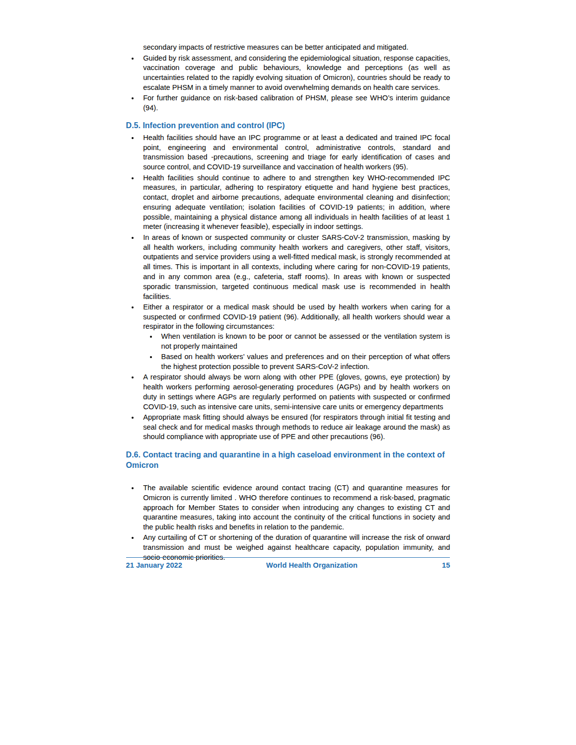secondary impacts of restrictive measures can be better anticipated and mitigated.
Guided by risk assessment, and considering the epidemiological situation, response capacities, vaccination coverage and public behaviours, knowledge and perceptions (as well as uncertainties related to the rapidly evolving situation of Omicron), countries should be ready to escalate PHSM in a timely manner to avoid overwhelming demands on health care services.
For further guidance on risk-based calibration of PHSM, please see WHO’s interim guidance (94).
D.5. Infection prevention and control (IPC)
Health facilities should have an IPC programme or at least a dedicated and trained IPC focal point, engineering and environmental control, administrative controls, standard and transmission based -precautions, screening and triage for early identification of cases and source control, and COVID-19 surveillance and vaccination of health workers (95).
Health facilities should continue to adhere to and strengthen key WHO-recommended IPC measures, in particular, adhering to respiratory etiquette and hand hygiene best practices, contact, droplet and airborne precautions, adequate environmental cleaning and disinfection; ensuring adequate ventilation; isolation facilities of COVID-19 patients; in addition, where possible, maintaining a physical distance among all individuals in health facilities of at least 1 meter (increasing it whenever feasible), especially in indoor settings.
In areas of known or suspected community or cluster SARS-CoV-2 transmission, masking by all health workers, including community health workers and caregivers, other staff, visitors, outpatients and service providers using a well-fitted medical mask, is strongly recommended at all times. This is important in all contexts, including where caring for non-COVID-19 patients, and in any common area (e.g., cafeteria, staff rooms). In areas with known or suspected sporadic transmission, targeted continuous medical mask use is recommended in health facilities.
Either a respirator or a medical mask should be used by health workers when caring for a suspected or confirmed COVID-19 patient (96). Additionally, all health workers should wear a respirator in the following circumstances:
When ventilation is known to be poor or cannot be assessed or the ventilation system is not properly maintained
Based on health workers’ values and preferences and on their perception of what offers the highest protection possible to prevent SARS-CoV-2 infection.
A respirator should always be worn along with other PPE (gloves, gowns, eye protection) by health workers performing aerosol-generating procedures (AGPs) and by health workers on duty in settings where AGPs are regularly performed on patients with suspected or confirmed COVID-19, such as intensive care units, semi-intensive care units or emergency departments
Appropriate mask fitting should always be ensured (for respirators through initial fit testing and seal check and for medical masks through methods to reduce air leakage around the mask) as should compliance with appropriate use of PPE and other precautions (96).
D.6. Contact tracing and quarantine in a high caseload environment in the context of Omicron
The available scientific evidence around contact tracing (CT) and quarantine measures for Omicron is currently limited . WHO therefore continues to recommend a risk-based, pragmatic approach for Member States to consider when introducing any changes to existing CT and quarantine measures, taking into account the continuity of the critical functions in society and the public health risks and benefits in relation to the pandemic.
Any curtailing of CT or shortening of the duration of quarantine will increase the risk of onward transmission and must be weighed against healthcare capacity, population immunity, and socio-economic priorities.
21 January 2022
World Health Organization
15